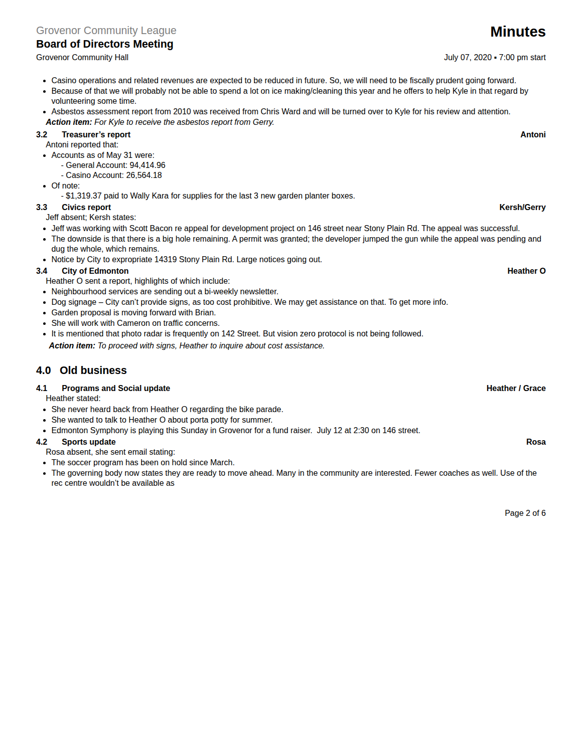Minutes
Grovenor Community League
Board of Directors Meeting
Grovenor Community Hall July 07, 2020 ▪ 7:00 pm start
Casino operations and related revenues are expected to be reduced in future. So, we will need to be fiscally prudent going forward.
Because of that we will probably not be able to spend a lot on ice making/cleaning this year and he offers to help Kyle in that regard by volunteering some time.
Asbestos assessment report from 2010 was received from Chris Ward and will be turned over to Kyle for his review and attention.
Action item: For Kyle to receive the asbestos report from Gerry.
3.2 Treasurer’s report Antoni
Antoni reported that:
Accounts as of May 31 were:
- General Account: 94,414.96
- Casino Account: 26,564.18
Of note:
- $1,319.37 paid to Wally Kara for supplies for the last 3 new garden planter boxes.
3.3 Civics report Kersh/Gerry
Jeff absent; Kersh states:
Jeff was working with Scott Bacon re appeal for development project on 146 street near Stony Plain Rd. The appeal was successful.
The downside is that there is a big hole remaining. A permit was granted; the developer jumped the gun while the appeal was pending and dug the whole, which remains.
Notice by City to expropriate 14319 Stony Plain Rd. Large notices going out.
3.4 City of Edmonton Heather O
Heather O sent a report, highlights of which include:
Neighbourhood services are sending out a bi-weekly newsletter.
Dog signage – City can’t provide signs, as too cost prohibitive. We may get assistance on that. To get more info.
Garden proposal is moving forward with Brian.
She will work with Cameron on traffic concerns.
It is mentioned that photo radar is frequently on 142 Street. But vision zero protocol is not being followed.
Action item: To proceed with signs, Heather to inquire about cost assistance.
4.0 Old business
4.1 Programs and Social update Heather / Grace
Heather stated:
She never heard back from Heather O regarding the bike parade.
She wanted to talk to Heather O about porta potty for summer.
Edmonton Symphony is playing this Sunday in Grovenor for a fund raiser. July 12 at 2:30 on 146 street.
4.2 Sports update Rosa
Rosa absent, she sent email stating:
The soccer program has been on hold since March.
The governing body now states they are ready to move ahead. Many in the community are interested. Fewer coaches as well. Use of the rec centre wouldn’t be available as
Page 2 of 6